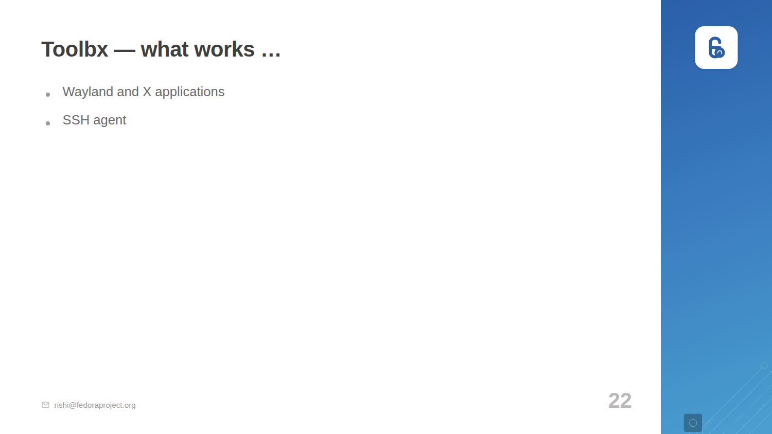Toolbx — what works …
Wayland and X applications
SSH agent
rishi@fedoraproject.org
22